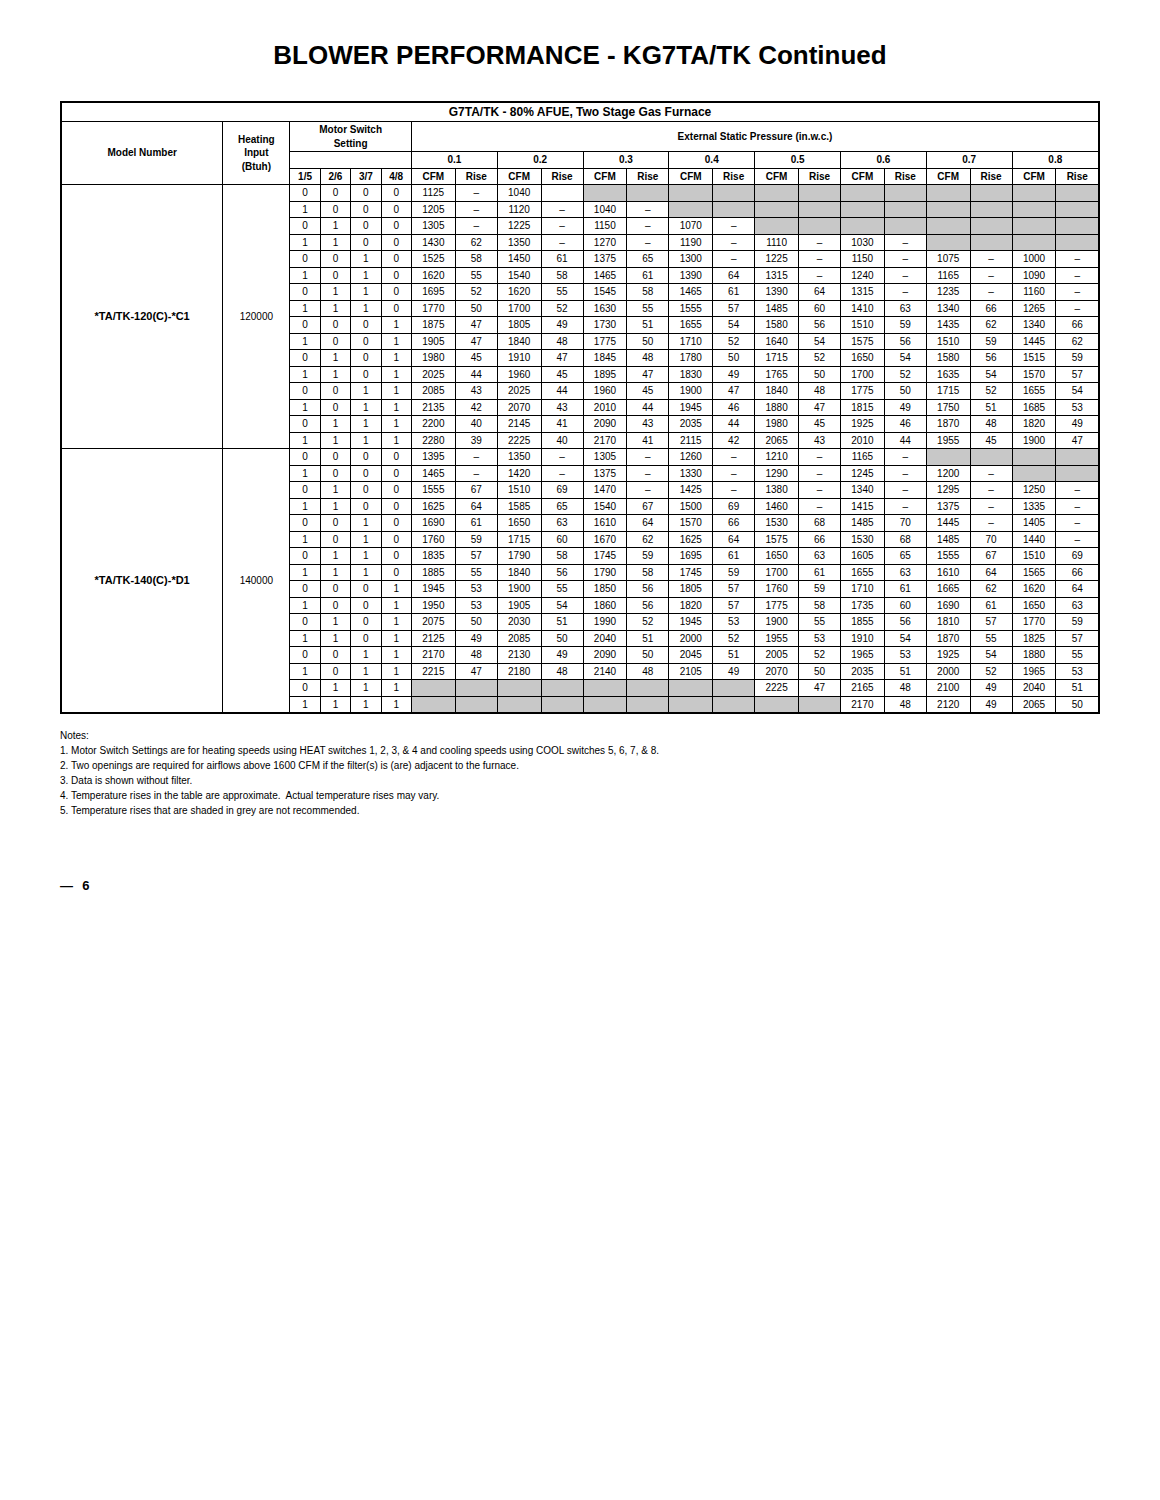BLOWER PERFORMANCE - KG7TA/TK Continued
| G7TA/TK - 80% AFUE, Two Stage Gas Furnace |
| Model Number | Heating Input (Btuh) | Motor Switch Setting | External Static Pressure (in.w.c.) |
| | 0.1 | 0.2 | 0.3 | 0.4 | 0.5 | 0.6 | 0.7 | 0.8 |
| 1/5 | 2/6 | 3/7 | 4/8 | CFM | Rise | CFM | Rise | CFM | Rise | CFM | Rise | CFM | Rise | CFM | Rise | CFM | Rise | CFM | Rise |
| *TA/TK-120(C)-*C1 | 120000 | 0 | 0 | 0 | 0 | 1125 | – | 1040 | | | | | | | | | | | | | |
| 1 | 0 | 0 | 0 | 1205 | – | 1120 | – | 1040 | – | | | | | | | | | | |
| 0 | 1 | 0 | 0 | 1305 | – | 1225 | – | 1150 | – | 1070 | – | | | | | | | | |
| 1 | 1 | 0 | 0 | 1430 | 62 | 1350 | – | 1270 | – | 1190 | – | 1110 | – | 1030 | – | | | | |
| 0 | 0 | 1 | 0 | 1525 | 58 | 1450 | 61 | 1375 | 65 | 1300 | – | 1225 | – | 1150 | – | 1075 | – | 1000 | – |
| 1 | 0 | 1 | 0 | 1620 | 55 | 1540 | 58 | 1465 | 61 | 1390 | 64 | 1315 | – | 1240 | – | 1165 | – | 1090 | – |
| 0 | 1 | 1 | 0 | 1695 | 52 | 1620 | 55 | 1545 | 58 | 1465 | 61 | 1390 | 64 | 1315 | – | 1235 | – | 1160 | – |
| 1 | 1 | 1 | 0 | 1770 | 50 | 1700 | 52 | 1630 | 55 | 1555 | 57 | 1485 | 60 | 1410 | 63 | 1340 | 66 | 1265 | – |
| 0 | 0 | 0 | 1 | 1875 | 47 | 1805 | 49 | 1730 | 51 | 1655 | 54 | 1580 | 56 | 1510 | 59 | 1435 | 62 | 1340 | 66 |
| 1 | 0 | 0 | 1 | 1905 | 47 | 1840 | 48 | 1775 | 50 | 1710 | 52 | 1640 | 54 | 1575 | 56 | 1510 | 59 | 1445 | 62 |
| 0 | 1 | 0 | 1 | 1980 | 45 | 1910 | 47 | 1845 | 48 | 1780 | 50 | 1715 | 52 | 1650 | 54 | 1580 | 56 | 1515 | 59 |
| 1 | 1 | 0 | 1 | 2025 | 44 | 1960 | 45 | 1895 | 47 | 1830 | 49 | 1765 | 50 | 1700 | 52 | 1635 | 54 | 1570 | 57 |
| 0 | 0 | 1 | 1 | 2085 | 43 | 2025 | 44 | 1960 | 45 | 1900 | 47 | 1840 | 48 | 1775 | 50 | 1715 | 52 | 1655 | 54 |
| 1 | 0 | 1 | 1 | 2135 | 42 | 2070 | 43 | 2010 | 44 | 1945 | 46 | 1880 | 47 | 1815 | 49 | 1750 | 51 | 1685 | 53 |
| 0 | 1 | 1 | 1 | 2200 | 40 | 2145 | 41 | 2090 | 43 | 2035 | 44 | 1980 | 45 | 1925 | 46 | 1870 | 48 | 1820 | 49 |
| 1 | 1 | 1 | 1 | 2280 | 39 | 2225 | 40 | 2170 | 41 | 2115 | 42 | 2065 | 43 | 2010 | 44 | 1955 | 45 | 1900 | 47 |
| *TA/TK-140(C)-*D1 | 140000 | 0 | 0 | 0 | 0 | 1395 | – | 1350 | – | 1305 | – | 1260 | – | 1210 | – | 1165 | – | | | | |
| 1 | 0 | 0 | 0 | 1465 | – | 1420 | – | 1375 | – | 1330 | – | 1290 | – | 1245 | – | 1200 | – | | |
| 0 | 1 | 0 | 0 | 1555 | 67 | 1510 | 69 | 1470 | – | 1425 | – | 1380 | – | 1340 | – | 1295 | – | 1250 | – |
| 1 | 1 | 0 | 0 | 1625 | 64 | 1585 | 65 | 1540 | 67 | 1500 | 69 | 1460 | – | 1415 | – | 1375 | – | 1335 | – |
| 0 | 0 | 1 | 0 | 1690 | 61 | 1650 | 63 | 1610 | 64 | 1570 | 66 | 1530 | 68 | 1485 | 70 | 1445 | – | 1405 | – |
| 1 | 0 | 1 | 0 | 1760 | 59 | 1715 | 60 | 1670 | 62 | 1625 | 64 | 1575 | 66 | 1530 | 68 | 1485 | 70 | 1440 | – |
| 0 | 1 | 1 | 0 | 1835 | 57 | 1790 | 58 | 1745 | 59 | 1695 | 61 | 1650 | 63 | 1605 | 65 | 1555 | 67 | 1510 | 69 |
| 1 | 1 | 1 | 0 | 1885 | 55 | 1840 | 56 | 1790 | 58 | 1745 | 59 | 1700 | 61 | 1655 | 63 | 1610 | 64 | 1565 | 66 |
| 0 | 0 | 0 | 1 | 1945 | 53 | 1900 | 55 | 1850 | 56 | 1805 | 57 | 1760 | 59 | 1710 | 61 | 1665 | 62 | 1620 | 64 |
| 1 | 0 | 0 | 1 | 1950 | 53 | 1905 | 54 | 1860 | 56 | 1820 | 57 | 1775 | 58 | 1735 | 60 | 1690 | 61 | 1650 | 63 |
| 0 | 1 | 0 | 1 | 2075 | 50 | 2030 | 51 | 1990 | 52 | 1945 | 53 | 1900 | 55 | 1855 | 56 | 1810 | 57 | 1770 | 59 |
| 1 | 1 | 0 | 1 | 2125 | 49 | 2085 | 50 | 2040 | 51 | 2000 | 52 | 1955 | 53 | 1910 | 54 | 1870 | 55 | 1825 | 57 |
| 0 | 0 | 1 | 1 | 2170 | 48 | 2130 | 49 | 2090 | 50 | 2045 | 51 | 2005 | 52 | 1965 | 53 | 1925 | 54 | 1880 | 55 |
| 1 | 0 | 1 | 1 | 2215 | 47 | 2180 | 48 | 2140 | 48 | 2105 | 49 | 2070 | 50 | 2035 | 51 | 2000 | 52 | 1965 | 53 |
| 0 | 1 | 1 | 1 | | | | | | | | | 2225 | 47 | 2165 | 48 | 2100 | 49 | 2040 | 51 |
| 1 | 1 | 1 | 1 | | | | | | | | | | | 2170 | 48 | 2120 | 49 | 2065 | 50 |
Notes:
1. Motor Switch Settings are for heating speeds using HEAT switches 1, 2, 3, & 4 and cooling speeds using COOL switches 5, 6, 7, & 8.
2. Two openings are required for airflows above 1600 CFM if the filter(s) is (are) adjacent to the furnace.
3. Data is shown without filter.
4. Temperature rises in the table are approximate. Actual temperature rises may vary.
5. Temperature rises that are shaded in grey are not recommended.
— 6